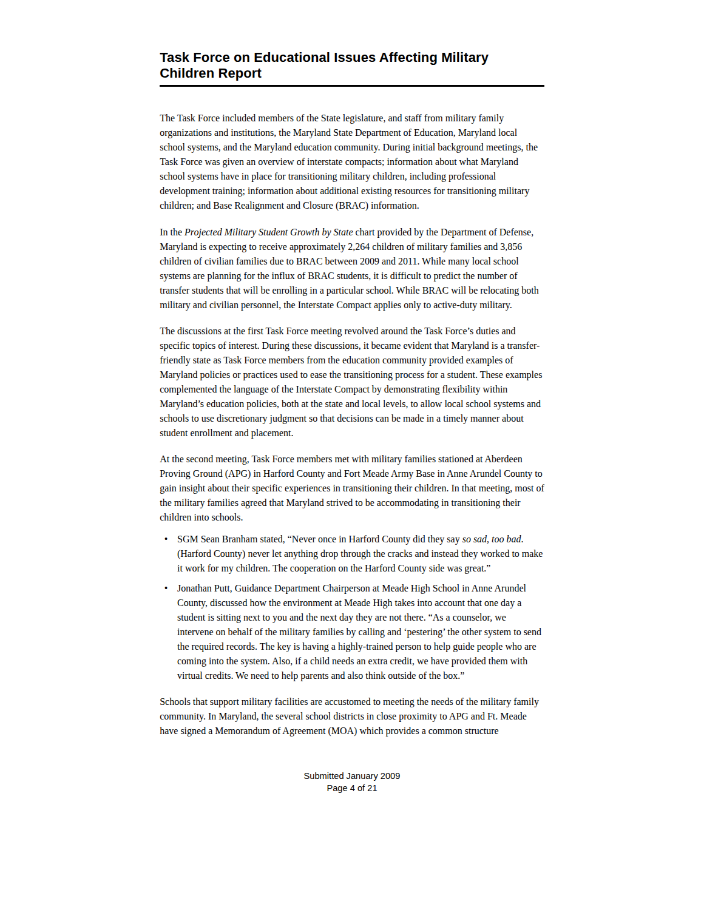Task Force on Educational Issues Affecting Military Children Report
The Task Force included members of the State legislature, and staff from military family organizations and institutions, the Maryland State Department of Education, Maryland local school systems, and the Maryland education community. During initial background meetings, the Task Force was given an overview of interstate compacts; information about what Maryland school systems have in place for transitioning military children, including professional development training; information about additional existing resources for transitioning military children; and Base Realignment and Closure (BRAC) information.
In the Projected Military Student Growth by State chart provided by the Department of Defense, Maryland is expecting to receive approximately 2,264 children of military families and 3,856 children of civilian families due to BRAC between 2009 and 2011. While many local school systems are planning for the influx of BRAC students, it is difficult to predict the number of transfer students that will be enrolling in a particular school. While BRAC will be relocating both military and civilian personnel, the Interstate Compact applies only to active-duty military.
The discussions at the first Task Force meeting revolved around the Task Force’s duties and specific topics of interest. During these discussions, it became evident that Maryland is a transfer-friendly state as Task Force members from the education community provided examples of Maryland policies or practices used to ease the transitioning process for a student. These examples complemented the language of the Interstate Compact by demonstrating flexibility within Maryland’s education policies, both at the state and local levels, to allow local school systems and schools to use discretionary judgment so that decisions can be made in a timely manner about student enrollment and placement.
At the second meeting, Task Force members met with military families stationed at Aberdeen Proving Ground (APG) in Harford County and Fort Meade Army Base in Anne Arundel County to gain insight about their specific experiences in transitioning their children. In that meeting, most of the military families agreed that Maryland strived to be accommodating in transitioning their children into schools.
SGM Sean Branham stated, “Never once in Harford County did they say so sad, too bad. (Harford County) never let anything drop through the cracks and instead they worked to make it work for my children. The cooperation on the Harford County side was great.”
Jonathan Putt, Guidance Department Chairperson at Meade High School in Anne Arundel County, discussed how the environment at Meade High takes into account that one day a student is sitting next to you and the next day they are not there. “As a counselor, we intervene on behalf of the military families by calling and ‘pestering’ the other system to send the required records. The key is having a highly-trained person to help guide people who are coming into the system. Also, if a child needs an extra credit, we have provided them with virtual credits. We need to help parents and also think outside of the box.”
Schools that support military facilities are accustomed to meeting the needs of the military family community. In Maryland, the several school districts in close proximity to APG and Ft. Meade have signed a Memorandum of Agreement (MOA) which provides a common structure
Submitted January 2009
Page 4 of 21